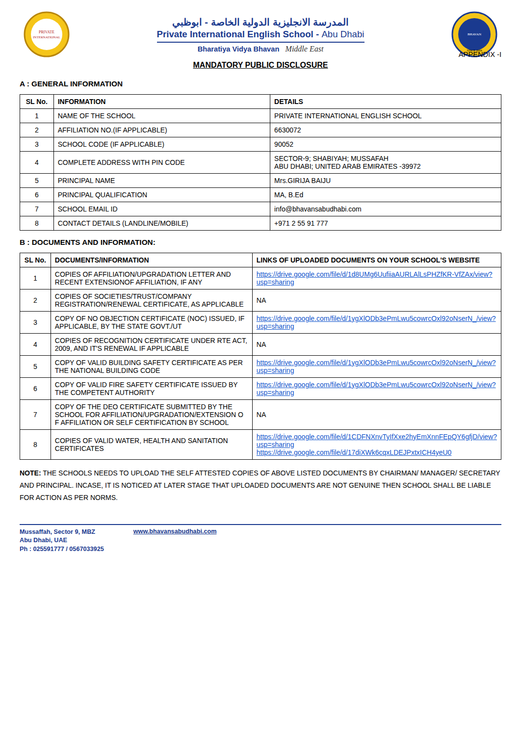المدرسة الانجليزية الدولية الخاصة - ابوظبي
Private International English School - Abu Dhabi
Bharatiya Vidya Bhavan Middle East
APPENDIX -I
MANDATORY PUBLIC DISCLOSURE
A : GENERAL INFORMATION
| SL No. | INFORMATION | DETAILS |
| --- | --- | --- |
| 1 | NAME OF THE SCHOOL | PRIVATE INTERNATIONAL ENGLISH SCHOOL |
| 2 | AFFILIATION NO.(IF APPLICABLE) | 6630072 |
| 3 | SCHOOL CODE (IF APPLICABLE) | 90052 |
| 4 | COMPLETE ADDRESS WITH PIN CODE | SECTOR-9; SHABIYAH; MUSSAFAH ABU DHABI; UNITED ARAB EMIRATES -39972 |
| 5 | PRINCIPAL NAME | Mrs.GIRIJA BAIJU |
| 6 | PRINCIPAL QUALIFICATION | MA, B.Ed |
| 7 | SCHOOL EMAIL ID | info@bhavansabudhabi.com |
| 8 | CONTACT DETAILS (LANDLINE/MOBILE) | +971 2 55 91 777 |
B : DOCUMENTS AND INFORMATION:
| SL No. | DOCUMENTS/INFORMATION | LINKS OF UPLOADED DOCUMENTS ON YOUR SCHOOL'S WEBSITE |
| --- | --- | --- |
| 1 | COPIES OF AFFILIATION/UPGRADATION LETTER AND RECENT EXTENSIONOF AFFILIATION, IF ANY | https://drive.google.com/file/d/1d8UMg6UufiiaAURLAlLsPHZfKR-VfZAx/view?usp=sharing |
| 2 | COPIES OF SOCIETIES/TRUST/COMPANY REGISTRATION/RENEWAL CERTIFICATE, AS APPLICABLE | NA |
| 3 | COPY OF NO OBJECTION CERTIFICATE (NOC) ISSUED, IF APPLICABLE, BY THE STATE GOVT./UT | https://drive.google.com/file/d/1ygXlODb3ePmLwu5cowrcOxl92oNserN_/view?usp=sharing |
| 4 | COPIES OF RECOGNITION CERTIFICATE UNDER RTE ACT, 2009, AND IT'S RENEWAL IF APPLICABLE | NA |
| 5 | COPY OF VALID BUILDING SAFETY CERTIFICATE AS PER THE NATIONAL BUILDING CODE | https://drive.google.com/file/d/1ygXlODb3ePmLwu5cowrcOxl92oNserN_/view?usp=sharing |
| 6 | COPY OF VALID FIRE SAFETY CERTIFICATE ISSUED BY THE COMPETENT AUTHORITY | https://drive.google.com/file/d/1ygXlODb3ePmLwu5cowrcOxl92oNserN_/view?usp=sharing |
| 7 | COPY OF THE DEO CERTIFICATE SUBMITTED BY THE SCHOOL FOR AFFILIATION/UPGRADATION/EXTENSION O F AFFILIATION OR SELF CERTIFICATION BY SCHOOL | NA |
| 8 | COPIES OF VALID WATER, HEALTH AND SANITATION CERTIFICATES | https://drive.google.com/file/d/1CDFNXnvTyIfXxe2hyEmXnnFEpQY6gfjD/view?usp=sharing https://drive.google.com/file/d/17diXWk6cqxLDEJPxtxICH4yeU0 |
NOTE: THE SCHOOLS NEEDS TO UPLOAD THE SELF ATTESTED COPIES OF ABOVE LISTED DOCUMENTS BY CHAIRMAN/ MANAGER/ SECRETARY AND PRINCIPAL. INCASE, IT IS NOTICED AT LATER STAGE THAT UPLOADED DOCUMENTS ARE NOT GENUINE THEN SCHOOL SHALL BE LIABLE FOR ACTION AS PER NORMS.
Mussaffah, Sector 9, MBZ
Abu Dhabi, UAE
Ph : 025591777 / 0567033925
www.bhavansabudhabi.com